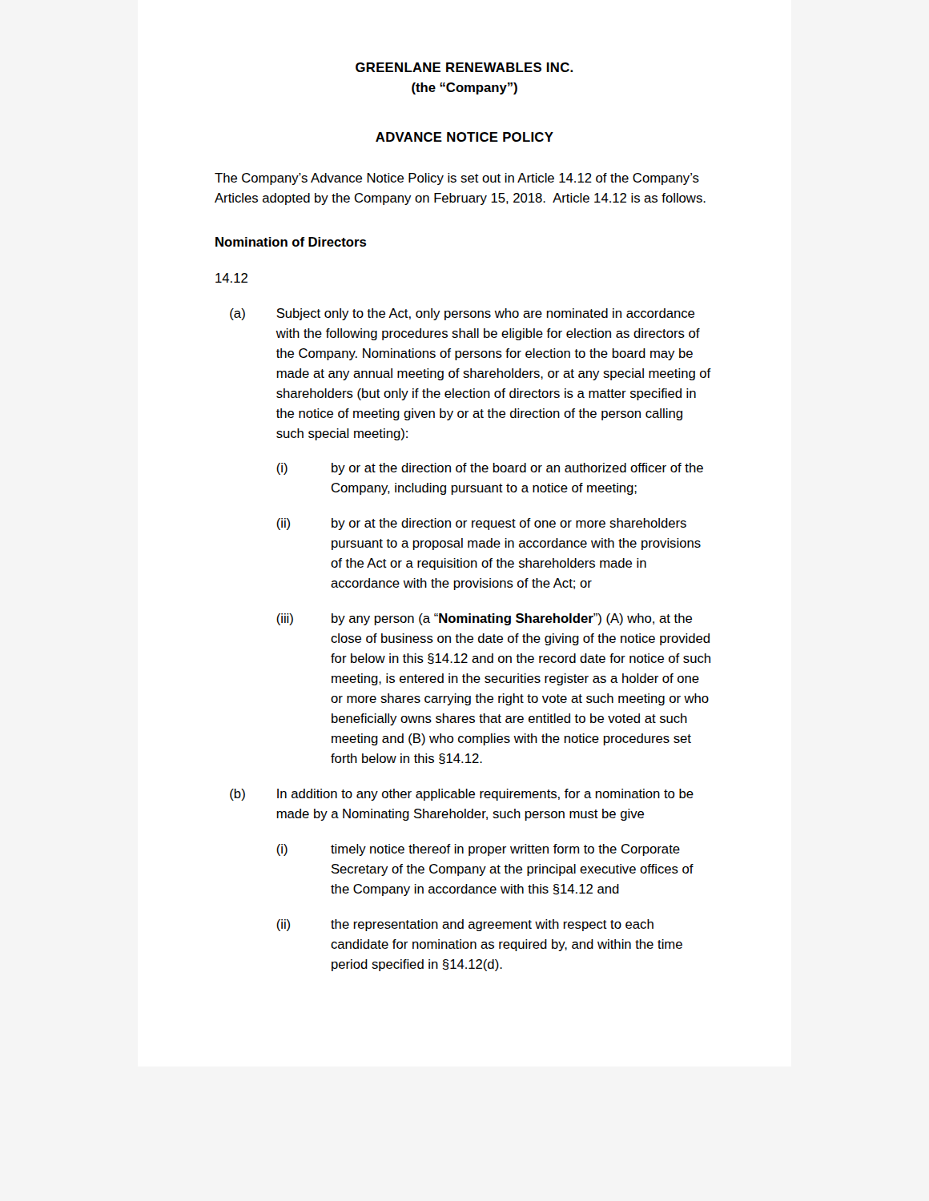GREENLANE RENEWABLES INC.
(the “Company”)
ADVANCE NOTICE POLICY
The Company’s Advance Notice Policy is set out in Article 14.12 of the Company’s Articles adopted by the Company on February 15, 2018. Article 14.12 is as follows.
Nomination of Directors
14.12
(a)
Subject only to the Act, only persons who are nominated in accordance with the following procedures shall be eligible for election as directors of the Company. Nominations of persons for election to the board may be made at any annual meeting of shareholders, or at any special meeting of shareholders (but only if the election of directors is a matter specified in the notice of meeting given by or at the direction of the person calling such special meeting):
(i)
by or at the direction of the board or an authorized officer of the Company, including pursuant to a notice of meeting;
(ii)
by or at the direction or request of one or more shareholders pursuant to a proposal made in accordance with the provisions of the Act or a requisition of the shareholders made in accordance with the provisions of the Act; or
(iii)
by any person (a “Nominating Shareholder”) (A) who, at the close of business on the date of the giving of the notice provided for below in this §14.12 and on the record date for notice of such meeting, is entered in the securities register as a holder of one or more shares carrying the right to vote at such meeting or who beneficially owns shares that are entitled to be voted at such meeting and (B) who complies with the notice procedures set forth below in this §14.12.
(b)
In addition to any other applicable requirements, for a nomination to be made by a Nominating Shareholder, such person must be give
(i)
timely notice thereof in proper written form to the Corporate Secretary of the Company at the principal executive offices of the Company in accordance with this §14.12 and
(ii)
the representation and agreement with respect to each candidate for nomination as required by, and within the time period specified in §14.12(d).